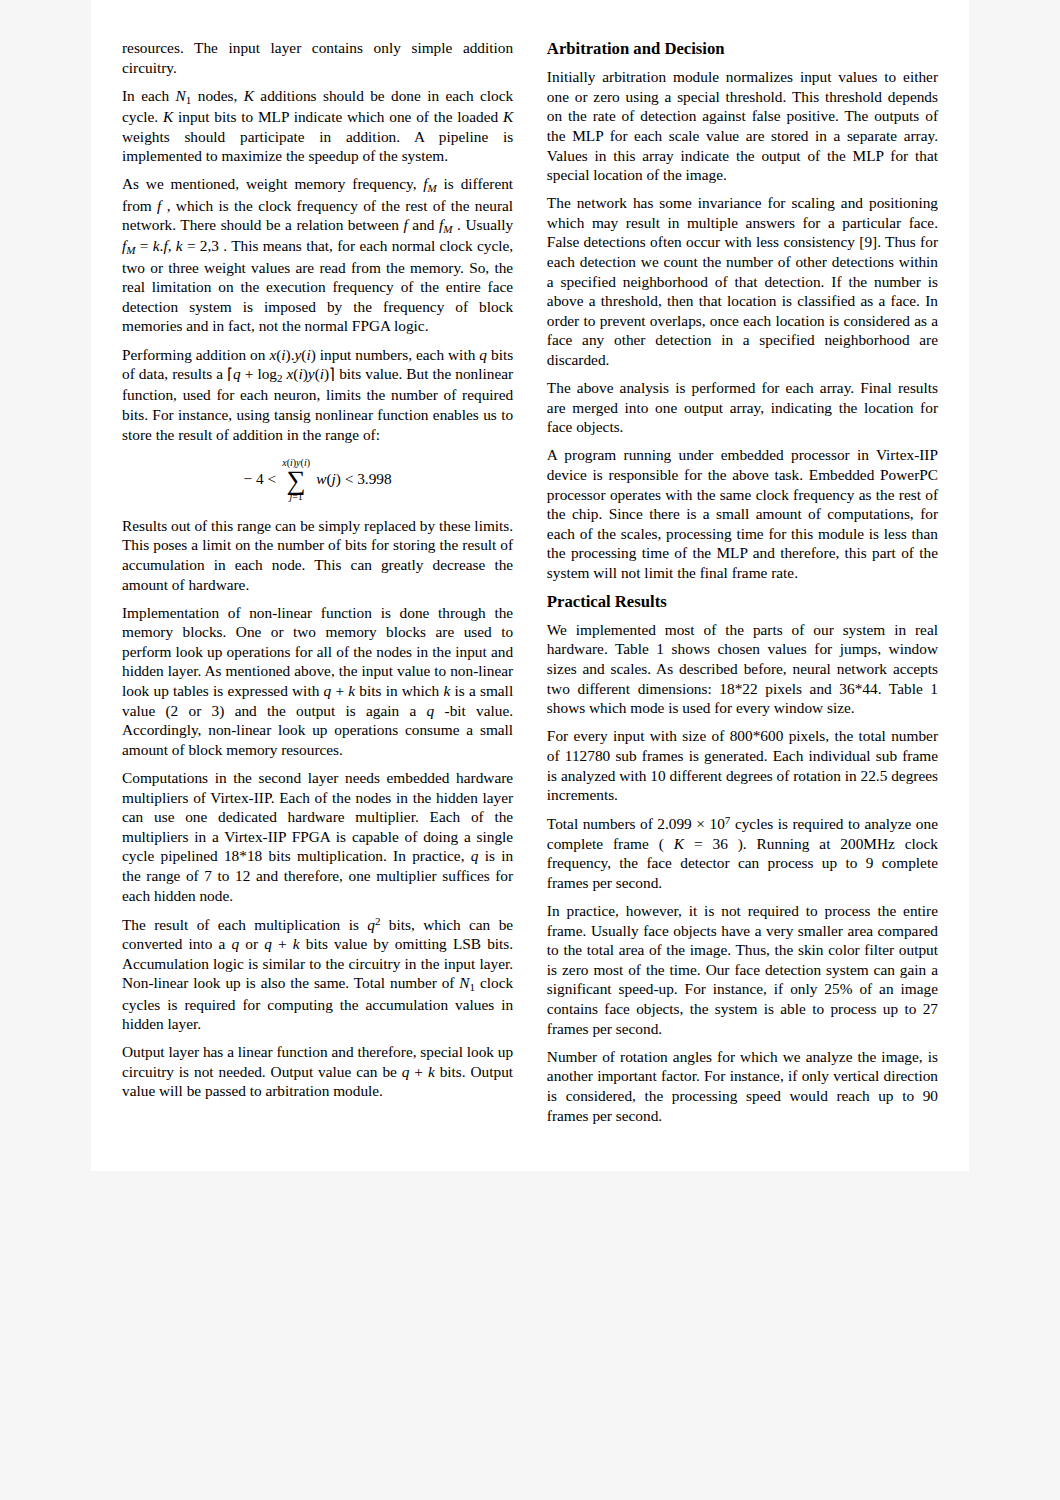resources. The input layer contains only simple addition circuitry.
In each N1 nodes, K additions should be done in each clock cycle. K input bits to MLP indicate which one of the loaded K weights should participate in addition. A pipeline is implemented to maximize the speedup of the system.
As we mentioned, weight memory frequency, fM is different from f , which is the clock frequency of the rest of the neural network. There should be a relation between f and fM . Usually fM = k.f, k = 2,3 . This means that, for each normal clock cycle, two or three weight values are read from the memory. So, the real limitation on the execution frequency of the entire face detection system is imposed by the frequency of block memories and in fact, not the normal FPGA logic.
Performing addition on x(i).y(i) input numbers, each with q bits of data, results a ⌈q + log2 x(i)y(i)⌉ bits value. But the nonlinear function, used for each neuron, limits the number of required bits. For instance, using tansig nonlinear function enables us to store the result of addition in the range of:
− 4 < x(i)y(i) ∑ j=1 w(j) < 3.998
Results out of this range can be simply replaced by these limits. This poses a limit on the number of bits for storing the result of accumulation in each node. This can greatly decrease the amount of hardware.
Implementation of non-linear function is done through the memory blocks. One or two memory blocks are used to perform look up operations for all of the nodes in the input and hidden layer. As mentioned above, the input value to non-linear look up tables is expressed with q + k bits in which k is a small value (2 or 3) and the output is again a q -bit value. Accordingly, non-linear look up operations consume a small amount of block memory resources.
Computations in the second layer needs embedded hardware multipliers of Virtex-IIP. Each of the nodes in the hidden layer can use one dedicated hardware multiplier. Each of the multipliers in a Virtex-IIP FPGA is capable of doing a single cycle pipelined 18*18 bits multiplication. In practice, q is in the range of 7 to 12 and therefore, one multiplier suffices for each hidden node.
The result of each multiplication is q2 bits, which can be converted into a q or q + k bits value by omitting LSB bits. Accumulation logic is similar to the circuitry in the input layer. Non-linear look up is also the same. Total number of N1 clock cycles is required for computing the accumulation values in hidden layer.
Output layer has a linear function and therefore, special look up circuitry is not needed. Output value can be q + k bits. Output value will be passed to arbitration module.
Arbitration and Decision
Initially arbitration module normalizes input values to either one or zero using a special threshold. This threshold depends on the rate of detection against false positive. The outputs of the MLP for each scale value are stored in a separate array. Values in this array indicate the output of the MLP for that special location of the image.
The network has some invariance for scaling and positioning which may result in multiple answers for a particular face. False detections often occur with less consistency [9]. Thus for each detection we count the number of other detections within a specified neighborhood of that detection. If the number is above a threshold, then that location is classified as a face. In order to prevent overlaps, once each location is considered as a face any other detection in a specified neighborhood are discarded.
The above analysis is performed for each array. Final results are merged into one output array, indicating the location for face objects.
A program running under embedded processor in Virtex-IIP device is responsible for the above task. Embedded PowerPC processor operates with the same clock frequency as the rest of the chip. Since there is a small amount of computations, for each of the scales, processing time for this module is less than the processing time of the MLP and therefore, this part of the system will not limit the final frame rate.
Practical Results
We implemented most of the parts of our system in real hardware. Table 1 shows chosen values for jumps, window sizes and scales. As described before, neural network accepts two different dimensions: 18*22 pixels and 36*44. Table 1 shows which mode is used for every window size.
For every input with size of 800*600 pixels, the total number of 112780 sub frames is generated. Each individual sub frame is analyzed with 10 different degrees of rotation in 22.5 degrees increments.
Total numbers of 2.099 × 107 cycles is required to analyze one complete frame ( K = 36 ). Running at 200MHz clock frequency, the face detector can process up to 9 complete frames per second.
In practice, however, it is not required to process the entire frame. Usually face objects have a very smaller area compared to the total area of the image. Thus, the skin color filter output is zero most of the time. Our face detection system can gain a significant speed-up. For instance, if only 25% of an image contains face objects, the system is able to process up to 27 frames per second.
Number of rotation angles for which we analyze the image, is another important factor. For instance, if only vertical direction is considered, the processing speed would reach up to 90 frames per second.